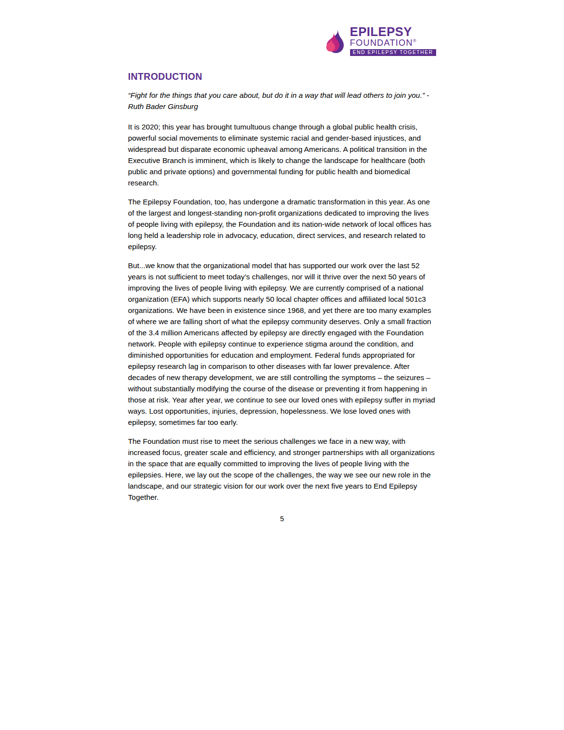EPILEPSY FOUNDATION®
End Epilepsy Together
INTRODUCTION
“Fight for the things that you care about, but do it in a way that will lead others to join you.” - Ruth Bader Ginsburg
It is 2020; this year has brought tumultuous change through a global public health crisis, powerful social movements to eliminate systemic racial and gender-based injustices, and widespread but disparate economic upheaval among Americans. A political transition in the Executive Branch is imminent, which is likely to change the landscape for healthcare (both public and private options) and governmental funding for public health and biomedical research.
The Epilepsy Foundation, too, has undergone a dramatic transformation in this year. As one of the largest and longest-standing non-profit organizations dedicated to improving the lives of people living with epilepsy, the Foundation and its nation-wide network of local offices has long held a leadership role in advocacy, education, direct services, and research related to epilepsy.
But...we know that the organizational model that has supported our work over the last 52 years is not sufficient to meet today’s challenges, nor will it thrive over the next 50 years of improving the lives of people living with epilepsy. We are currently comprised of a national organization (EFA) which supports nearly 50 local chapter offices and affiliated local 501c3 organizations. We have been in existence since 1968, and yet there are too many examples of where we are falling short of what the epilepsy community deserves. Only a small fraction of the 3.4 million Americans affected by epilepsy are directly engaged with the Foundation network. People with epilepsy continue to experience stigma around the condition, and diminished opportunities for education and employment. Federal funds appropriated for epilepsy research lag in comparison to other diseases with far lower prevalence. After decades of new therapy development, we are still controlling the symptoms – the seizures – without substantially modifying the course of the disease or preventing it from happening in those at risk. Year after year, we continue to see our loved ones with epilepsy suffer in myriad ways. Lost opportunities, injuries, depression, hopelessness. We lose loved ones with epilepsy, sometimes far too early.
The Foundation must rise to meet the serious challenges we face in a new way, with increased focus, greater scale and efficiency, and stronger partnerships with all organizations in the space that are equally committed to improving the lives of people living with the epilepsies. Here, we lay out the scope of the challenges, the way we see our new role in the landscape, and our strategic vision for our work over the next five years to End Epilepsy Together.
5